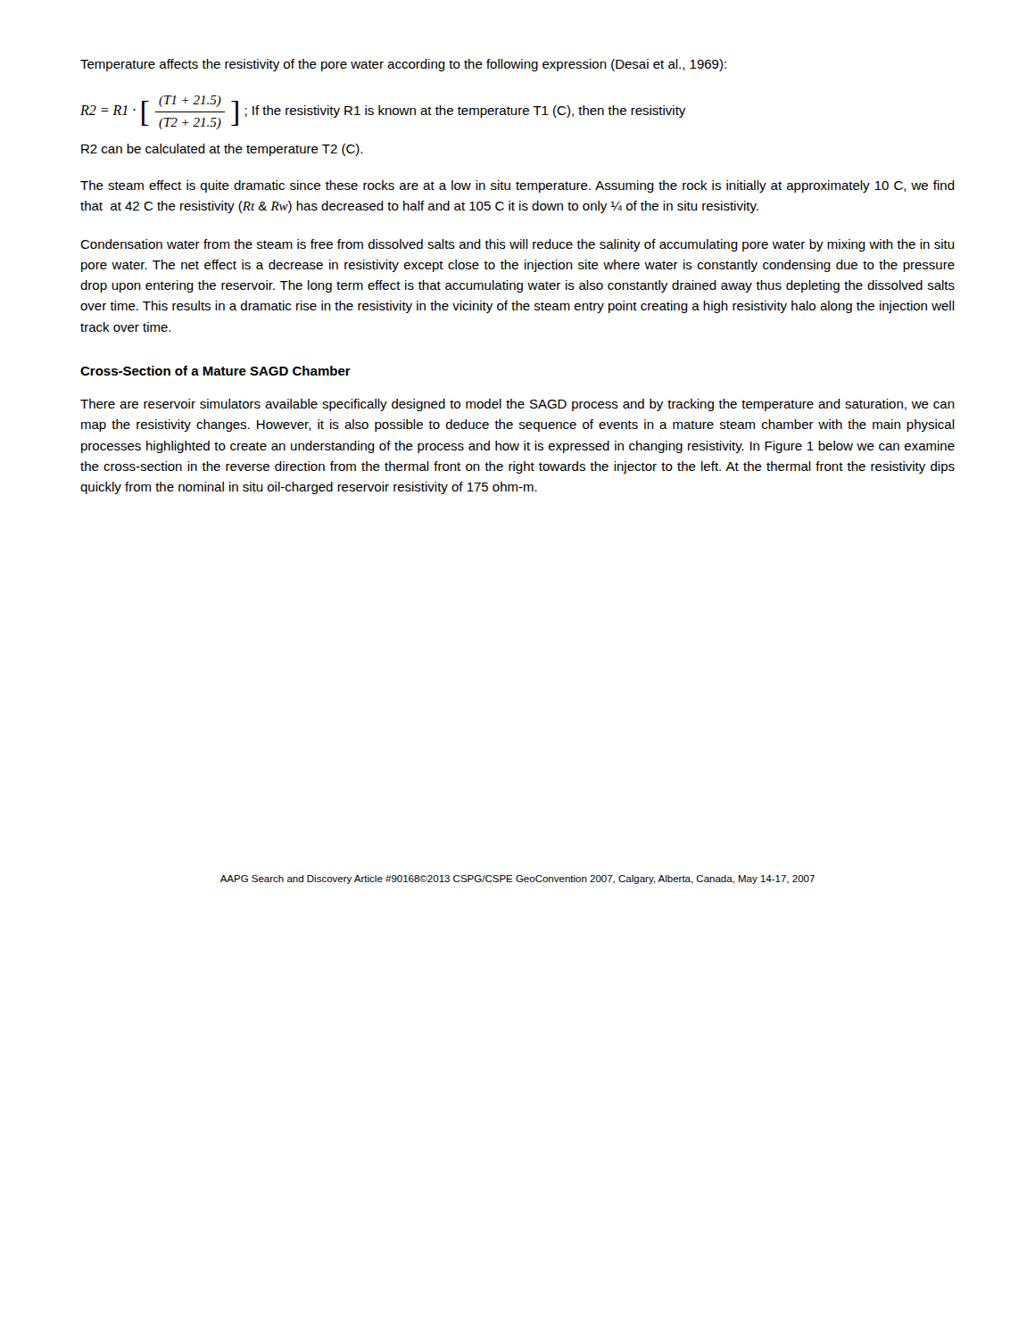Temperature affects the resistivity of the pore water according to the following expression (Desai et al., 1969):
R2 = R1 · [ (T1 + 21.5) (T2 + 21.5) ] ; If the resistivity R1 is known at the temperature T1 (C), then the resistivity
R2 can be calculated at the temperature T2 (C).
The steam effect is quite dramatic since these rocks are at a low in situ temperature. Assuming the rock is initially at approximately 10 C, we find that at 42 C the resistivity (Rt & Rw) has decreased to half and at 105 C it is down to only ¼ of the in situ resistivity.
Condensation water from the steam is free from dissolved salts and this will reduce the salinity of accumulating pore water by mixing with the in situ pore water. The net effect is a decrease in resistivity except close to the injection site where water is constantly condensing due to the pressure drop upon entering the reservoir. The long term effect is that accumulating water is also constantly drained away thus depleting the dissolved salts over time. This results in a dramatic rise in the resistivity in the vicinity of the steam entry point creating a high resistivity halo along the injection well track over time.
Cross-Section of a Mature SAGD Chamber
There are reservoir simulators available specifically designed to model the SAGD process and by tracking the temperature and saturation, we can map the resistivity changes. However, it is also possible to deduce the sequence of events in a mature steam chamber with the main physical processes highlighted to create an understanding of the process and how it is expressed in changing resistivity. In Figure 1 below we can examine the cross-section in the reverse direction from the thermal front on the right towards the injector to the left. At the thermal front the resistivity dips quickly from the nominal in situ oil-charged reservoir resistivity of 175 ohm-m.
AAPG Search and Discovery Article #90168©2013 CSPG/CSPE GeoConvention 2007, Calgary, Alberta, Canada, May 14-17, 2007